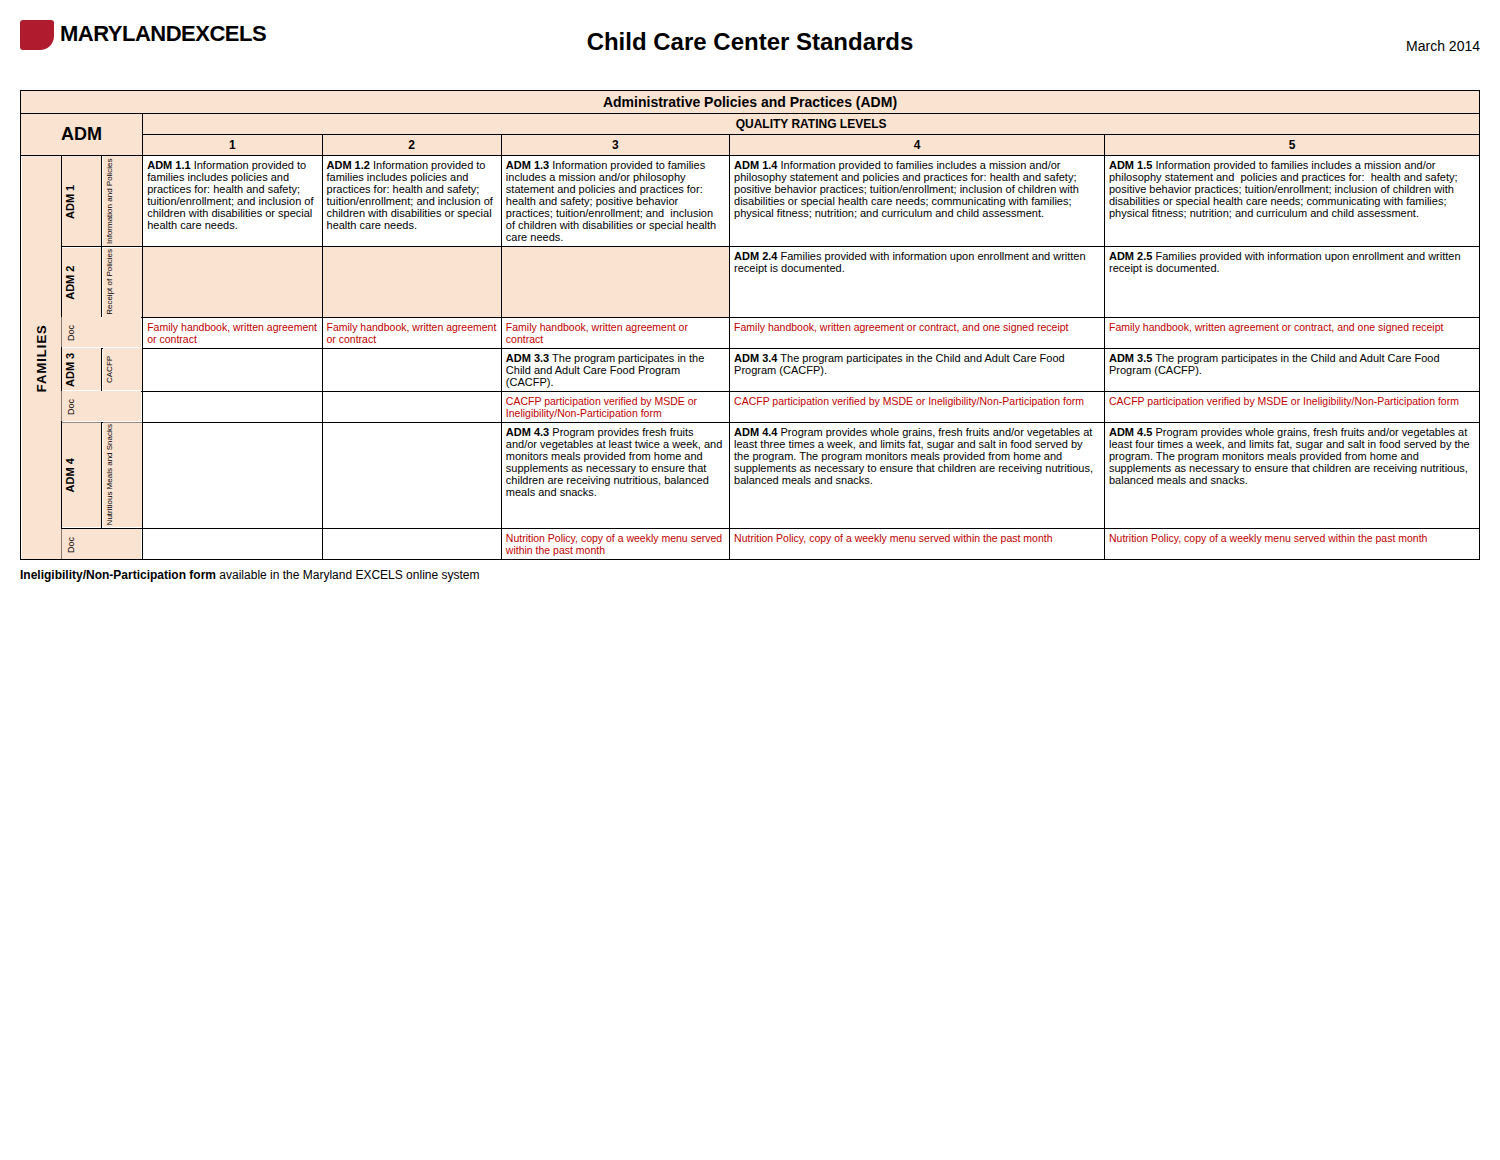MARYLAND EXCELS
Child Care Center Standards
March 2014
| Administrative Policies and Practices (ADM) |
| ADM | QUALITY RATING LEVELS |
| 1 | 2 | 3 | 4 | 5 |
| FAMILIES | ADM 1 | Information and Policies | ADM 1.1 Information provided to families includes policies and practices for: health and safety; tuition/enrollment; and inclusion of children with disabilities or special health care needs. | ADM 1.2 Information provided to families includes policies and practices for: health and safety; tuition/enrollment; and inclusion of children with disabilities or special health care needs. | ADM 1.3 Information provided to families includes a mission and/or philosophy statement and policies and practices for: health and safety; positive behavior practices; tuition/enrollment; and inclusion of children with disabilities or special health care needs. | ADM 1.4 Information provided to families includes a mission and/or philosophy statement and policies and practices for: health and safety; positive behavior practices; tuition/enrollment; inclusion of children with disabilities or special health care needs; communicating with families; physical fitness; nutrition; and curriculum and child assessment. | ADM 1.5 Information provided to families includes a mission and/or philosophy statement and policies and practices for: health and safety; positive behavior practices; tuition/enrollment; inclusion of children with disabilities or special health care needs; communicating with families; physical fitness; nutrition; and curriculum and child assessment. |
| ADM 2 | Receipt of Policies | | | | ADM 2.4 Families provided with information upon enrollment and written receipt is documented. | ADM 2.5 Families provided with information upon enrollment and written receipt is documented. |
| Doc | Family handbook, written agreement or contract | Family handbook, written agreement or contract | Family handbook, written agreement or contract | Family handbook, written agreement or contract, and one signed receipt | Family handbook, written agreement or contract, and one signed receipt |
| ADM 3 | CACFP | | | ADM 3.3 The program participates in the Child and Adult Care Food Program (CACFP). | ADM 3.4 The program participates in the Child and Adult Care Food Program (CACFP). | ADM 3.5 The program participates in the Child and Adult Care Food Program (CACFP). |
| Doc | | | CACFP participation verified by MSDE or Ineligibility/Non-Participation form | CACFP participation verified by MSDE or Ineligibility/Non-Participation form | CACFP participation verified by MSDE or Ineligibility/Non-Participation form |
| ADM 4 | Nutritious Meals and Snacks | | | ADM 4.3 Program provides fresh fruits and/or vegetables at least twice a week, and monitors meals provided from home and supplements as necessary to ensure that children are receiving nutritious, balanced meals and snacks. | ADM 4.4 Program provides whole grains, fresh fruits and/or vegetables at least three times a week, and limits fat, sugar and salt in food served by the program. The program monitors meals provided from home and supplements as necessary to ensure that children are receiving nutritious, balanced meals and snacks. | ADM 4.5 Program provides whole grains, fresh fruits and/or vegetables at least four times a week, and limits fat, sugar and salt in food served by the program. The program monitors meals provided from home and supplements as necessary to ensure that children are receiving nutritious, balanced meals and snacks. |
| Doc | | | Nutrition Policy, copy of a weekly menu served within the past month | Nutrition Policy, copy of a weekly menu served within the past month | Nutrition Policy, copy of a weekly menu served within the past month |
Ineligibility/Non-Participation form available in the Maryland EXCELS online system